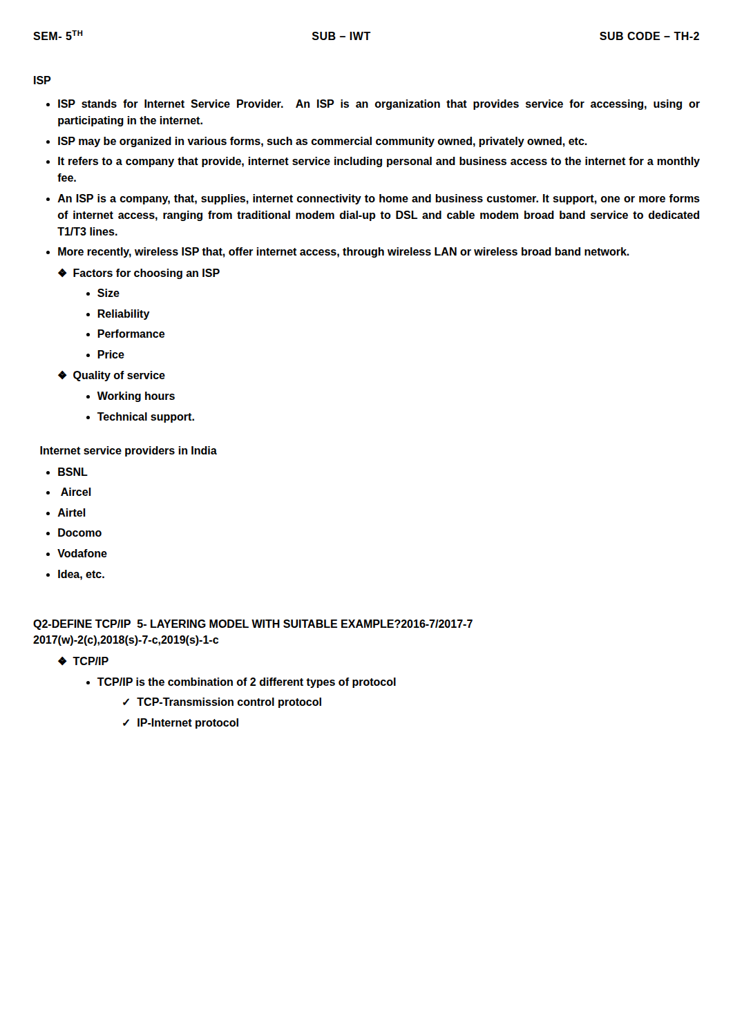SEM- 5TH SUB – IWT SUB CODE – TH-2
ISP
ISP stands for Internet Service Provider. An ISP is an organization that provides service for accessing, using or participating in the internet.
ISP may be organized in various forms, such as commercial community owned, privately owned, etc.
It refers to a company that provide, internet service including personal and business access to the internet for a monthly fee.
An ISP is a company, that, supplies, internet connectivity to home and business customer. It support, one or more forms of internet access, ranging from traditional modem dial-up to DSL and cable modem broad band service to dedicated T1/T3 lines.
More recently, wireless ISP that, offer internet access, through wireless LAN or wireless broad band network.
Factors for choosing an ISP
Size
Reliability
Performance
Price
Quality of service
Working hours
Technical support.
Internet service providers in India
BSNL
Aircel
Airtel
Docomo
Vodafone
Idea, etc.
Q2-DEFINE TCP/IP 5- LAYERING MODEL WITH SUITABLE EXAMPLE?2016-7/2017-7
2017(w)-2(c),2018(s)-7-c,2019(s)-1-c
TCP/IP
TCP/IP is the combination of 2 different types of protocol
TCP-Transmission control protocol
IP-Internet protocol